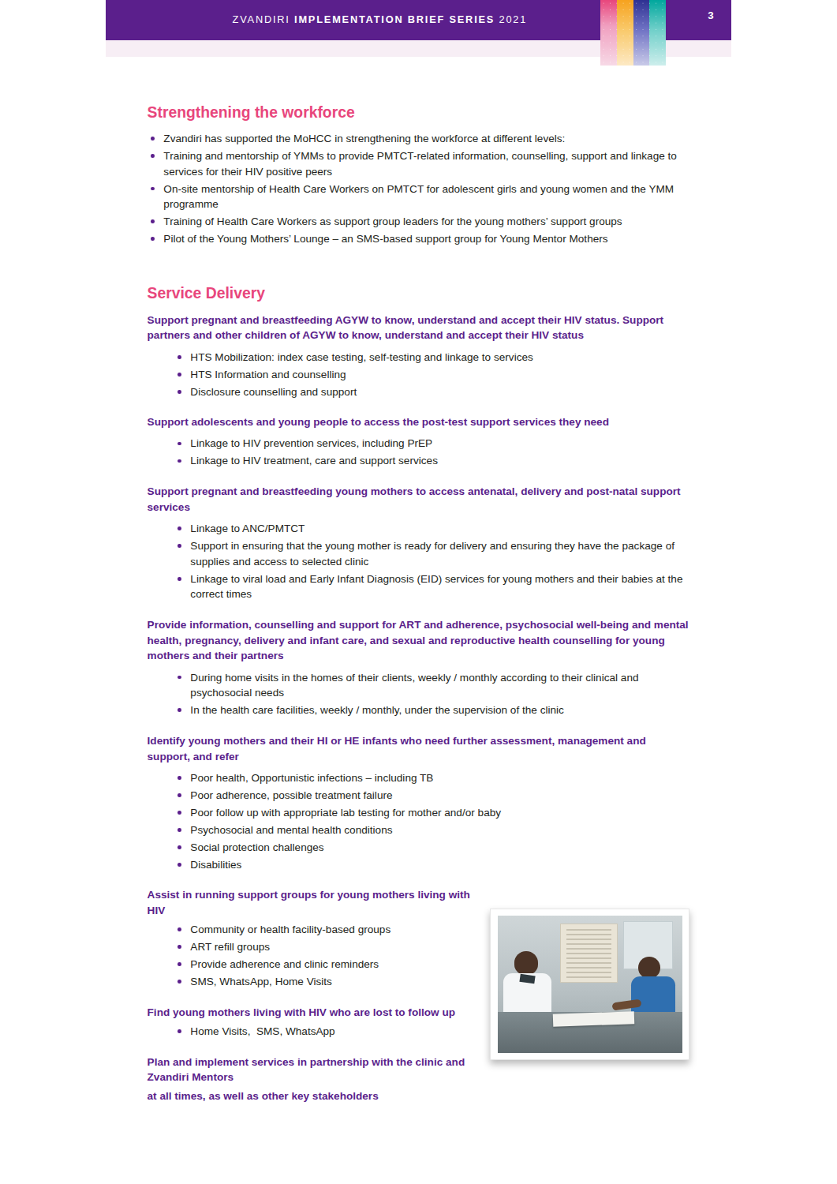ZVANDIRI IMPLEMENTATION BRIEF SERIES 2021
3
Strengthening the workforce
Zvandiri has supported the MoHCC in strengthening the workforce at different levels:
Training and mentorship of YMMs to provide PMTCT-related information, counselling, support and linkage to services for their HIV positive peers
On-site mentorship of Health Care Workers on PMTCT for adolescent girls and young women and the YMM programme
Training of Health Care Workers as support group leaders for the young mothers’ support groups
Pilot of the Young Mothers’ Lounge – an SMS-based support group for Young Mentor Mothers
Service Delivery
Support pregnant and breastfeeding AGYW to know, understand and accept their HIV status. Support partners and other children of AGYW to know, understand and accept their HIV status
HTS Mobilization: index case testing, self-testing and linkage to services
HTS Information and counselling
Disclosure counselling and support
Support adolescents and young people to access the post-test support services they need
Linkage to HIV prevention services, including PrEP
Linkage to HIV treatment, care and support services
Support pregnant and breastfeeding young mothers to access antenatal, delivery and post-natal support services
Linkage to ANC/PMTCT
Support in ensuring that the young mother is ready for delivery and ensuring they have the package of supplies and access to selected clinic
Linkage to viral load and Early Infant Diagnosis (EID) services for young mothers and their babies at the correct times
Provide information, counselling and support for ART and adherence, psychosocial well-being and mental health, pregnancy, delivery and infant care, and sexual and reproductive health counselling for young mothers and their partners
During home visits in the homes of their clients, weekly / monthly according to their clinical and psychosocial needs
In the health care facilities, weekly / monthly, under the supervision of the clinic
Identify young mothers and their HI or HE infants who need further assessment, management and support, and refer
Poor health, Opportunistic infections – including TB
Poor adherence, possible treatment failure
Poor follow up with appropriate lab testing for mother and/or baby
Psychosocial and mental health conditions
Social protection challenges
Disabilities
Assist in running support groups for young mothers living with HIV
Community or health facility-based groups
ART refill groups
Provide adherence and clinic reminders
SMS, WhatsApp, Home Visits
Find young mothers living with HIV who are lost to follow up
Home Visits, SMS, WhatsApp
Plan and implement services in partnership with the clinic and Zvandiri Mentors
at all times, as well as other key stakeholders